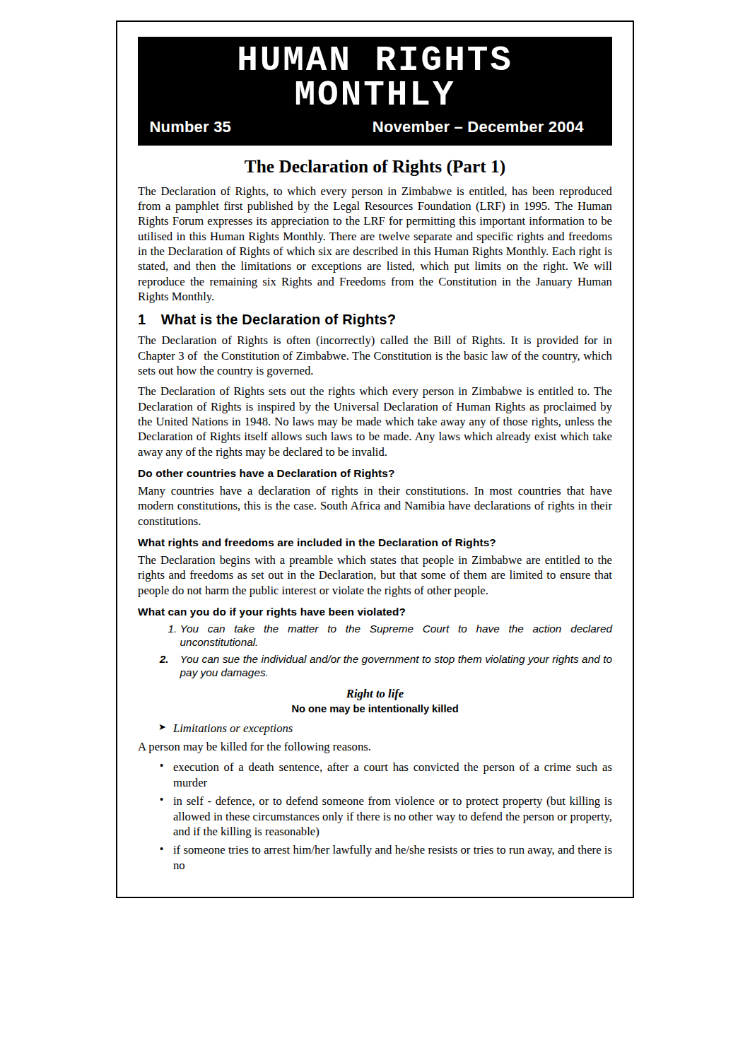HUMAN RIGHTS MONTHLY
Number 35 November – December 2004
The Declaration of Rights (Part 1)
The Declaration of Rights, to which every person in Zimbabwe is entitled, has been reproduced from a pamphlet first published by the Legal Resources Foundation (LRF) in 1995. The Human Rights Forum expresses its appreciation to the LRF for permitting this important information to be utilised in this Human Rights Monthly. There are twelve separate and specific rights and freedoms in the Declaration of Rights of which six are described in this Human Rights Monthly. Each right is stated, and then the limitations or exceptions are listed, which put limits on the right. We will reproduce the remaining six Rights and Freedoms from the Constitution in the January Human Rights Monthly.
1
What is the Declaration of Rights?
The Declaration of Rights is often (incorrectly) called the Bill of Rights. It is provided for in Chapter 3 of the Constitution of Zimbabwe. The Constitution is the basic law of the country, which sets out how the country is governed.
The Declaration of Rights sets out the rights which every person in Zimbabwe is entitled to. The Declaration of Rights is inspired by the Universal Declaration of Human Rights as proclaimed by the United Nations in 1948. No laws may be made which take away any of those rights, unless the Declaration of Rights itself allows such laws to be made. Any laws which already exist which take away any of the rights may be declared to be invalid.
Do other countries have a Declaration of Rights?
Many countries have a declaration of rights in their constitutions. In most countries that have modern constitutions, this is the case. South Africa and Namibia have declarations of rights in their constitutions.
What rights and freedoms are included in the Declaration of Rights?
The Declaration begins with a preamble which states that people in Zimbabwe are entitled to the rights and freedoms as set out in the Declaration, but that some of them are limited to ensure that people do not harm the public interest or violate the rights of other people.
What can you do if your rights have been violated?
You can take the matter to the Supreme Court to have the action declared unconstitutional.
You can sue the individual and/or the government to stop them violating your rights and to pay you damages.
Right to life
No one may be intentionally killed
Limitations or exceptions
A person may be killed for the following reasons.
execution of a death sentence, after a court has convicted the person of a crime such as murder
in self - defence, or to defend someone from violence or to protect property (but killing is allowed in these circumstances only if there is no other way to defend the person or property, and if the killing is reasonable)
if someone tries to arrest him/her lawfully and he/she resists or tries to run away, and there is no